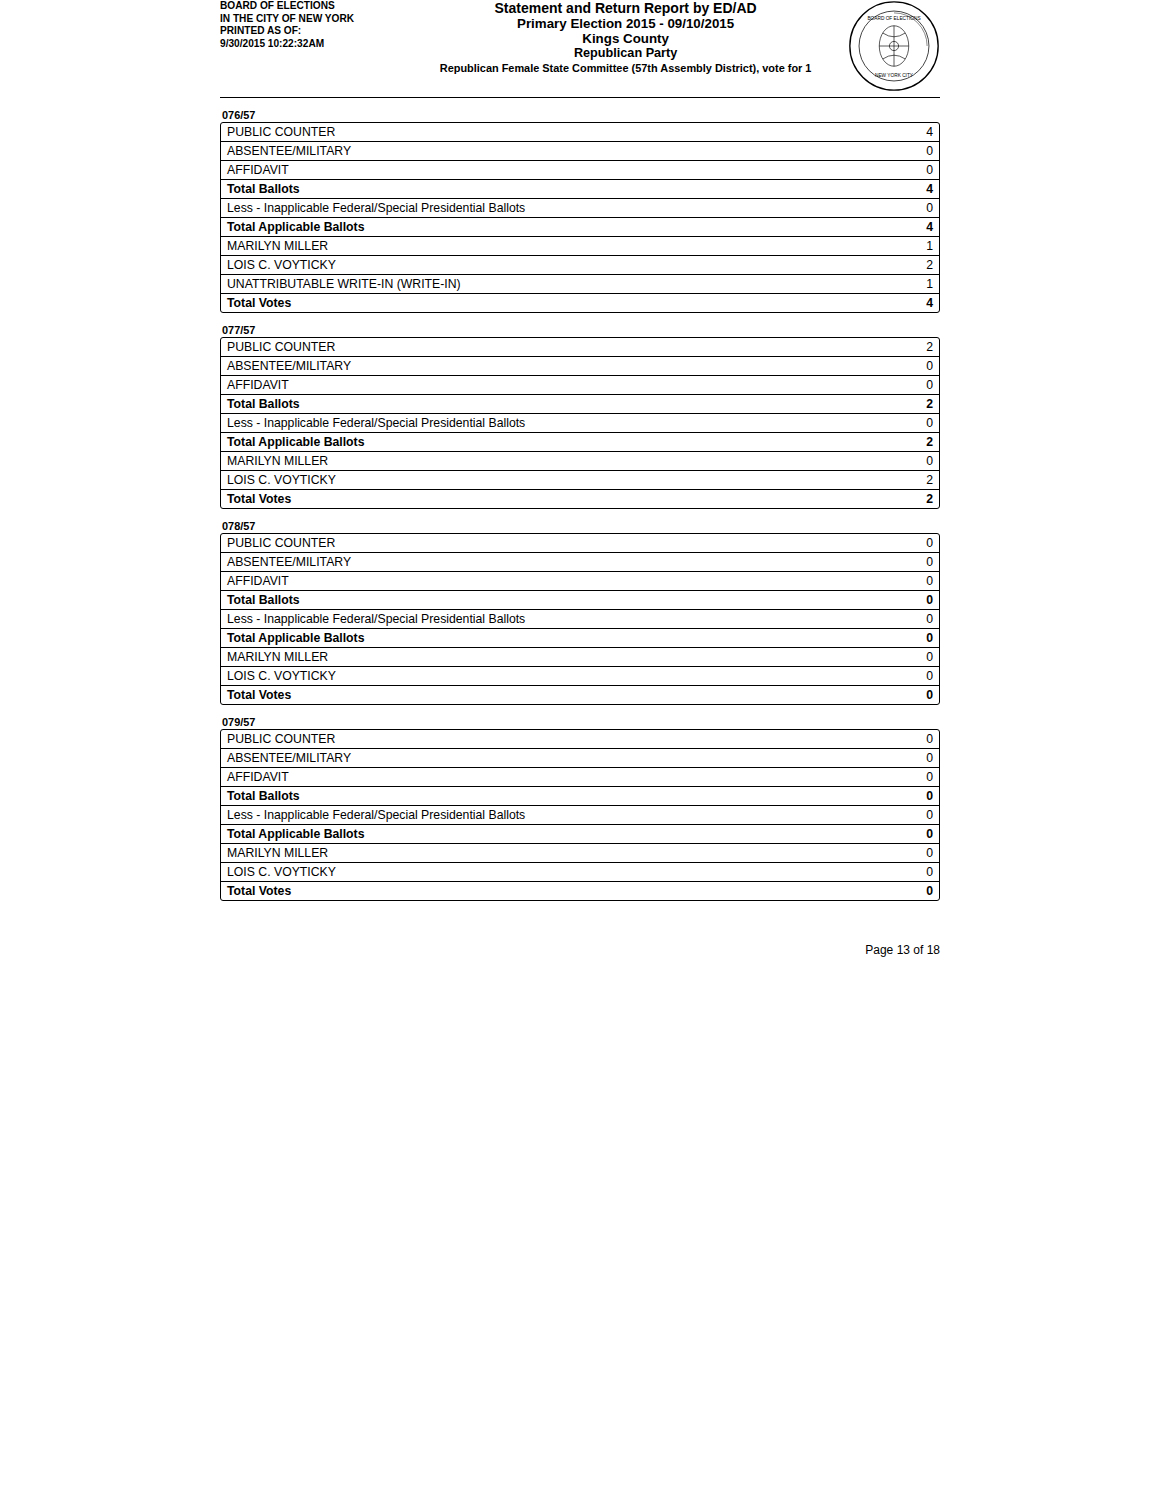BOARD OF ELECTIONS
IN THE CITY OF NEW YORK
PRINTED AS OF:
9/30/2015 10:22:32AM
Statement and Return Report by ED/AD
Primary Election 2015 - 09/10/2015
Kings County
Republican Party
Republican Female State Committee (57th Assembly District), vote for 1
BOARD OF ELECTIONS NEW YORK CITY
076/57
| PUBLIC COUNTER | 4 |
| ABSENTEE/MILITARY | 0 |
| AFFIDAVIT | 0 |
| Total Ballots | 4 |
| Less - Inapplicable Federal/Special Presidential Ballots | 0 |
| Total Applicable Ballots | 4 |
| MARILYN MILLER | 1 |
| LOIS C. VOYTICKY | 2 |
| UNATTRIBUTABLE WRITE-IN (WRITE-IN) | 1 |
| Total Votes | 4 |
077/57
| PUBLIC COUNTER | 2 |
| ABSENTEE/MILITARY | 0 |
| AFFIDAVIT | 0 |
| Total Ballots | 2 |
| Less - Inapplicable Federal/Special Presidential Ballots | 0 |
| Total Applicable Ballots | 2 |
| MARILYN MILLER | 0 |
| LOIS C. VOYTICKY | 2 |
| Total Votes | 2 |
078/57
| PUBLIC COUNTER | 0 |
| ABSENTEE/MILITARY | 0 |
| AFFIDAVIT | 0 |
| Total Ballots | 0 |
| Less - Inapplicable Federal/Special Presidential Ballots | 0 |
| Total Applicable Ballots | 0 |
| MARILYN MILLER | 0 |
| LOIS C. VOYTICKY | 0 |
| Total Votes | 0 |
079/57
| PUBLIC COUNTER | 0 |
| ABSENTEE/MILITARY | 0 |
| AFFIDAVIT | 0 |
| Total Ballots | 0 |
| Less - Inapplicable Federal/Special Presidential Ballots | 0 |
| Total Applicable Ballots | 0 |
| MARILYN MILLER | 0 |
| LOIS C. VOYTICKY | 0 |
| Total Votes | 0 |
Page 13 of 18